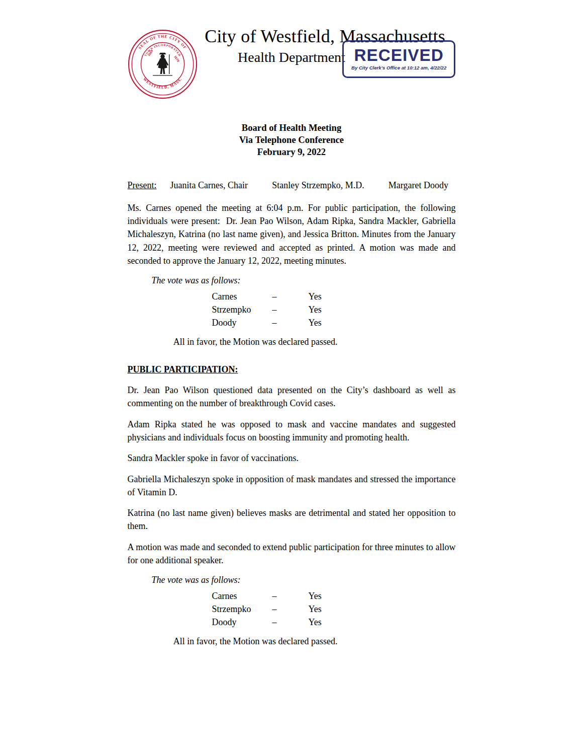SEAL OF THE CITY OF WESTFIELD, MASS. TOWN INCORPORATED 1669 1670
RECEIVED
By City Clerk's Office at 10:12 am, 4/22/22
City of Westfield, Massachusetts
Health Department
Board of Health Meeting
Via Telephone Conference
February 9, 2022
Present: Juanita Carnes, Chair Stanley Strzempko, M.D. Margaret Doody
Ms. Carnes opened the meeting at 6:04 p.m. For public participation, the following individuals were present: Dr. Jean Pao Wilson, Adam Ripka, Sandra Mackler, Gabriella Michaleszyn, Katrina (no last name given), and Jessica Britton. Minutes from the January 12, 2022, meeting were reviewed and accepted as printed. A motion was made and seconded to approve the January 12, 2022, meeting minutes.
The vote was as follows:
| Carnes | – | Yes |
| Strzempko | – | Yes |
| Doody | – | Yes |
All in favor, the Motion was declared passed.
PUBLIC PARTICIPATION:
Dr. Jean Pao Wilson questioned data presented on the City’s dashboard as well as commenting on the number of breakthrough Covid cases.
Adam Ripka stated he was opposed to mask and vaccine mandates and suggested physicians and individuals focus on boosting immunity and promoting health.
Sandra Mackler spoke in favor of vaccinations.
Gabriella Michaleszyn spoke in opposition of mask mandates and stressed the importance of Vitamin D.
Katrina (no last name given) believes masks are detrimental and stated her opposition to them.
A motion was made and seconded to extend public participation for three minutes to allow for one additional speaker.
The vote was as follows:
| Carnes | – | Yes |
| Strzempko | – | Yes |
| Doody | – | Yes |
All in favor, the Motion was declared passed.